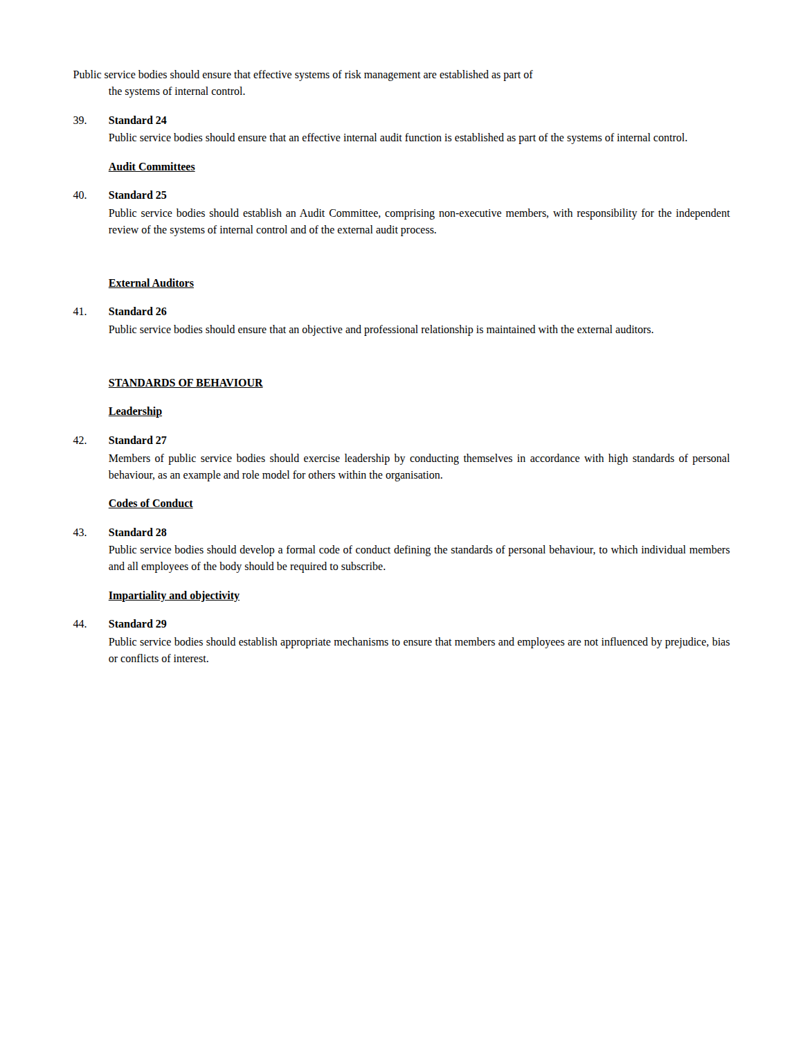Public service bodies should ensure that effective systems of risk management are established as part of the systems of internal control.
39.
Standard 24 Public service bodies should ensure that an effective internal audit function is established as part of the systems of internal control.
Audit Committees
40.
Standard 25 Public service bodies should establish an Audit Committee, comprising non-executive members, with responsibility for the independent review of the systems of internal control and of the external audit process.
External Auditors
41.
Standard 26 Public service bodies should ensure that an objective and professional relationship is maintained with the external auditors.
STANDARDS OF BEHAVIOUR
Leadership
42.
Standard 27 Members of public service bodies should exercise leadership by conducting themselves in accordance with high standards of personal behaviour, as an example and role model for others within the organisation.
Codes of Conduct
43.
Standard 28 Public service bodies should develop a formal code of conduct defining the standards of personal behaviour, to which individual members and all employees of the body should be required to subscribe.
Impartiality and objectivity
44.
Standard 29 Public service bodies should establish appropriate mechanisms to ensure that members and employees are not influenced by prejudice, bias or conflicts of interest.